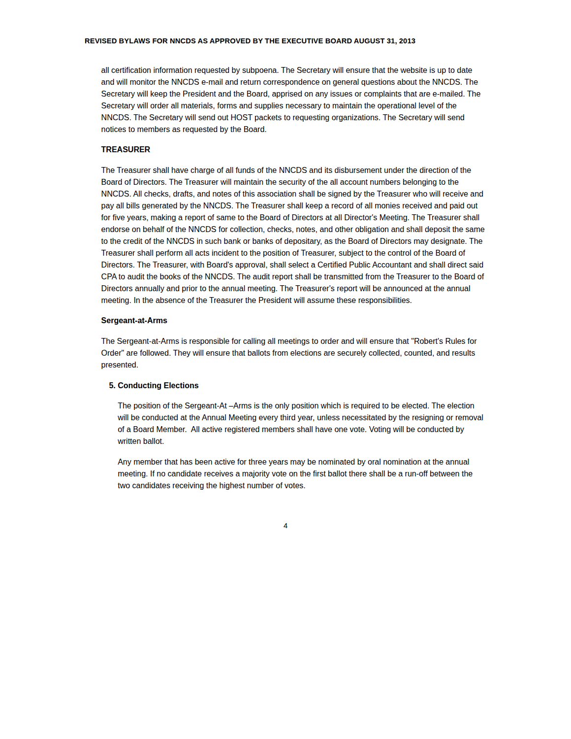REVISED BYLAWS FOR NNCDS AS APPROVED BY THE EXECUTIVE BOARD AUGUST 31, 2013
all certification information requested by subpoena. The Secretary will ensure that the website is up to date and will monitor the NNCDS e-mail and return correspondence on general questions about the NNCDS. The Secretary will keep the President and the Board, apprised on any issues or complaints that are e-mailed. The Secretary will order all materials, forms and supplies necessary to maintain the operational level of the NNCDS. The Secretary will send out HOST packets to requesting organizations. The Secretary will send notices to members as requested by the Board.
Treasurer
The Treasurer shall have charge of all funds of the NNCDS and its disbursement under the direction of the Board of Directors. The Treasurer will maintain the security of the all account numbers belonging to the NNCDS. All checks, drafts, and notes of this association shall be signed by the Treasurer who will receive and pay all bills generated by the NNCDS. The Treasurer shall keep a record of all monies received and paid out for five years, making a report of same to the Board of Directors at all Director's Meeting. The Treasurer shall endorse on behalf of the NNCDS for collection, checks, notes, and other obligation and shall deposit the same to the credit of the NNCDS in such bank or banks of depositary, as the Board of Directors may designate. The Treasurer shall perform all acts incident to the position of Treasurer, subject to the control of the Board of Directors. The Treasurer, with Board's approval, shall select a Certified Public Accountant and shall direct said CPA to audit the books of the NNCDS. The audit report shall be transmitted from the Treasurer to the Board of Directors annually and prior to the annual meeting. The Treasurer's report will be announced at the annual meeting. In the absence of the Treasurer the President will assume these responsibilities.
Sergeant-at-Arms
The Sergeant-at-Arms is responsible for calling all meetings to order and will ensure that "Robert's Rules for Order" are followed. They will ensure that ballots from elections are securely collected, counted, and results presented.
Conducting Elections
The position of the Sergeant-At –Arms is the only position which is required to be elected. The election will be conducted at the Annual Meeting every third year, unless necessitated by the resigning or removal of a Board Member. All active registered members shall have one vote. Voting will be conducted by written ballot.
Any member that has been active for three years may be nominated by oral nomination at the annual meeting. If no candidate receives a majority vote on the first ballot there shall be a run-off between the two candidates receiving the highest number of votes.
4